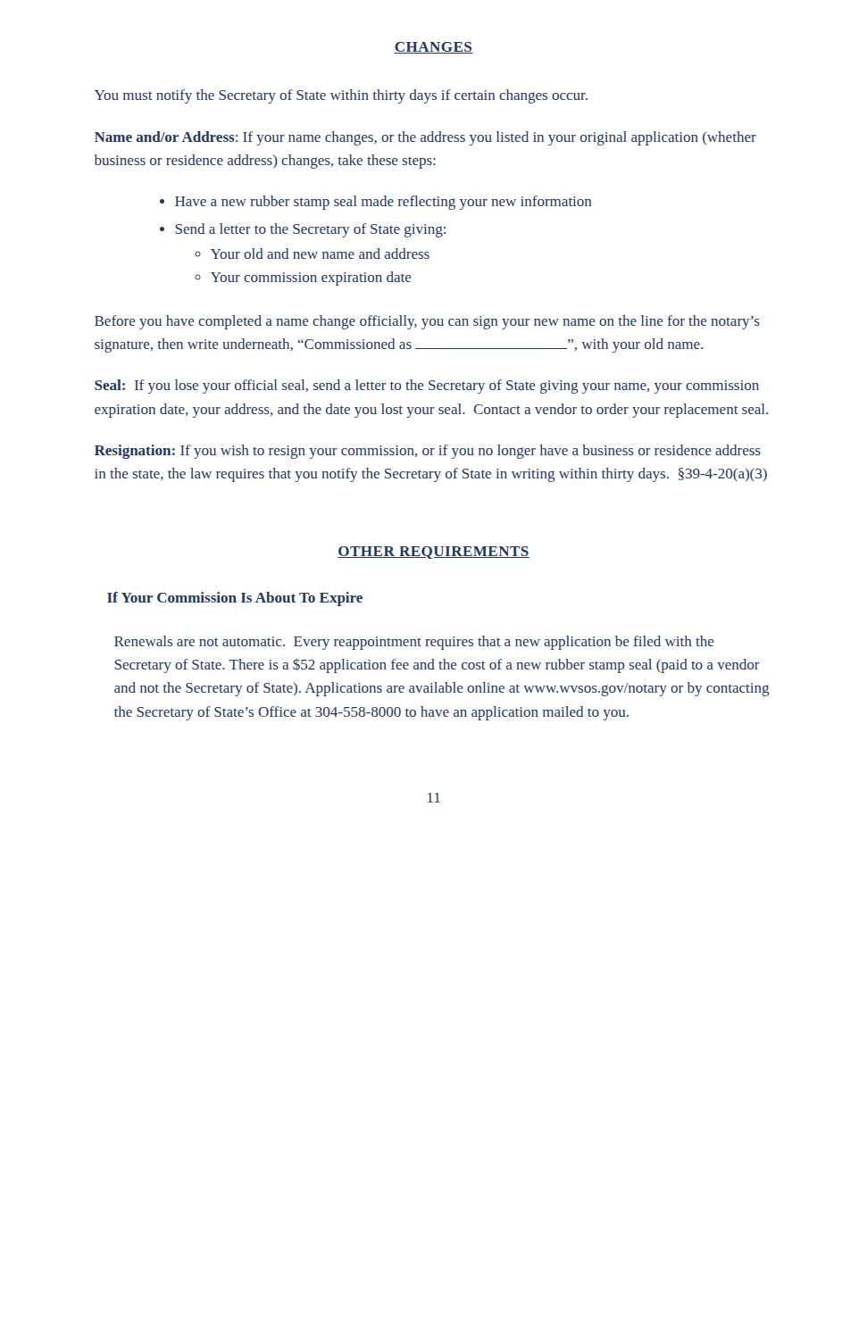CHANGES
You must notify the Secretary of State within thirty days if certain changes occur.
Name and/or Address: If your name changes, or the address you listed in your original application (whether business or residence address) changes, take these steps:
Have a new rubber stamp seal made reflecting your new information
Send a letter to the Secretary of State giving:
Your old and new name and address
Your commission expiration date
Before you have completed a name change officially, you can sign your new name on the line for the notary’s signature, then write underneath, “Commissioned as ”, with your old name.
Seal: If you lose your official seal, send a letter to the Secretary of State giving your name, your commission expiration date, your address, and the date you lost your seal. Contact a vendor to order your replacement seal.
Resignation: If you wish to resign your commission, or if you no longer have a business or residence address in the state, the law requires that you notify the Secretary of State in writing within thirty days. §39-4-20(a)(3)
OTHER REQUIREMENTS
If Your Commission Is About To Expire
Renewals are not automatic. Every reappointment requires that a new application be filed with the Secretary of State. There is a $52 application fee and the cost of a new rubber stamp seal (paid to a vendor and not the Secretary of State). Applications are available online at www.wvsos.gov/notary or by contacting the Secretary of State’s Office at 304-558-8000 to have an application mailed to you.
11